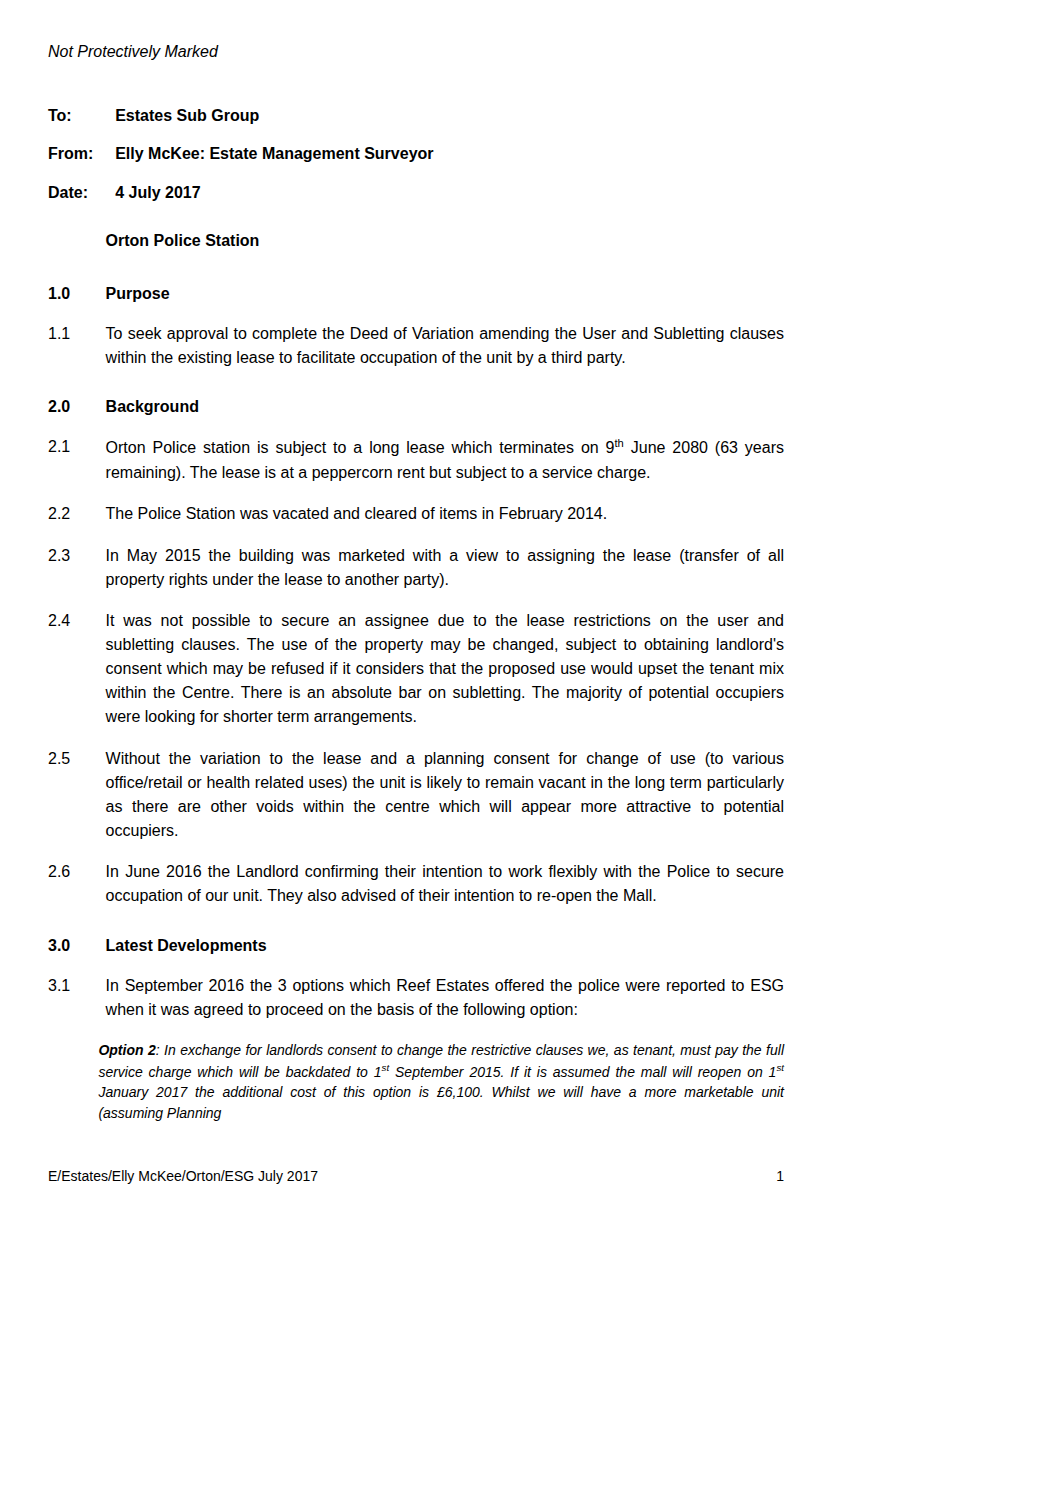Not Protectively Marked
To: Estates Sub Group
From: Elly McKee: Estate Management Surveyor
Date: 4 July 2017
Orton Police Station
1.0 Purpose
1.1
To seek approval to complete the Deed of Variation amending the User and Subletting clauses within the existing lease to facilitate occupation of the unit by a third party.
2.0 Background
2.1
Orton Police station is subject to a long lease which terminates on 9th June 2080 (63 years remaining). The lease is at a peppercorn rent but subject to a service charge.
2.2
The Police Station was vacated and cleared of items in February 2014.
2.3
In May 2015 the building was marketed with a view to assigning the lease (transfer of all property rights under the lease to another party).
2.4
It was not possible to secure an assignee due to the lease restrictions on the user and subletting clauses. The use of the property may be changed, subject to obtaining landlord's consent which may be refused if it considers that the proposed use would upset the tenant mix within the Centre. There is an absolute bar on subletting. The majority of potential occupiers were looking for shorter term arrangements.
2.5
Without the variation to the lease and a planning consent for change of use (to various office/retail or health related uses) the unit is likely to remain vacant in the long term particularly as there are other voids within the centre which will appear more attractive to potential occupiers.
2.6
In June 2016 the Landlord confirming their intention to work flexibly with the Police to secure occupation of our unit. They also advised of their intention to re-open the Mall.
3.0 Latest Developments
3.1
In September 2016 the 3 options which Reef Estates offered the police were reported to ESG when it was agreed to proceed on the basis of the following option:
Option 2: In exchange for landlords consent to change the restrictive clauses we, as tenant, must pay the full service charge which will be backdated to 1st September 2015. If it is assumed the mall will reopen on 1st January 2017 the additional cost of this option is £6,100. Whilst we will have a more marketable unit (assuming Planning
E/Estates/Elly McKee/Orton/ESG July 2017 1